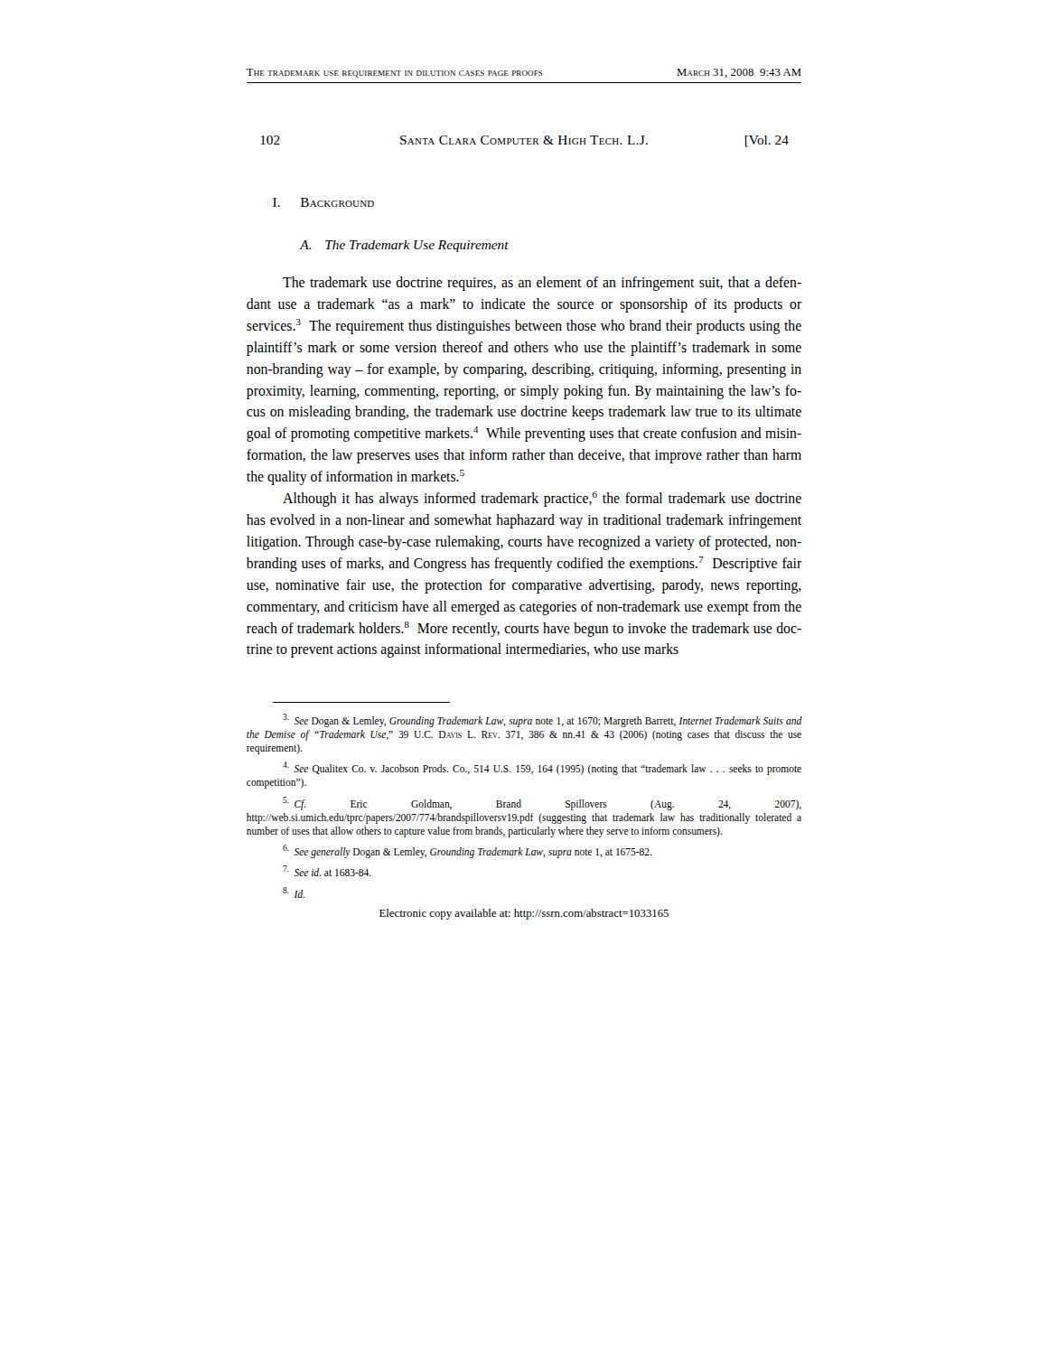The Trademark Use Requirement in Dilution Cases page proofs March 31, 2008 9:43 AM
102 Santa Clara Computer & High Tech. L.J. [Vol. 24
I. Background
A. The Trademark Use Requirement
The trademark use doctrine requires, as an element of an infringement suit, that a defendant use a trademark “as a mark” to indicate the source or sponsorship of its products or services.3 The requirement thus distinguishes between those who brand their products using the plaintiff’s mark or some version thereof and others who use the plaintiff’s trademark in some non-branding way – for example, by comparing, describing, critiquing, informing, presenting in proximity, learning, commenting, reporting, or simply poking fun. By maintaining the law’s focus on misleading branding, the trademark use doctrine keeps trademark law true to its ultimate goal of promoting competitive markets.4 While preventing uses that create confusion and misinformation, the law preserves uses that inform rather than deceive, that improve rather than harm the quality of information in markets.5
Although it has always informed trademark practice,6 the formal trademark use doctrine has evolved in a non-linear and somewhat haphazard way in traditional trademark infringement litigation. Through case-by-case rulemaking, courts have recognized a variety of protected, non-branding uses of marks, and Congress has frequently codified the exemptions.7 Descriptive fair use, nominative fair use, the protection for comparative advertising, parody, news reporting, commentary, and criticism have all emerged as categories of non-trademark use exempt from the reach of trademark holders.8 More recently, courts have begun to invoke the trademark use doctrine to prevent actions against informational intermediaries, who use marks
3. See Dogan & Lemley, Grounding Trademark Law, supra note 1, at 1670; Margreth Barrett, Internet Trademark Suits and the Demise of “Trademark Use,” 39 U.C. Davis L. Rev. 371, 386 & nn.41 & 43 (2006) (noting cases that discuss the use requirement).
4. See Qualitex Co. v. Jacobson Prods. Co., 514 U.S. 159, 164 (1995) (noting that “trademark law . . . seeks to promote competition”).
5. Cf. Eric Goldman, Brand Spillovers (Aug. 24, 2007), http://web.si.umich.edu/tprc/papers/2007/774/brandspilloversv19.pdf (suggesting that trademark law has traditionally tolerated a number of uses that allow others to capture value from brands, particularly where they serve to inform consumers).
6. See generally Dogan & Lemley, Grounding Trademark Law, supra note 1, at 1675-82.
7. See id. at 1683-84.
8. Id.
Electronic copy available at: http://ssrn.com/abstract=1033165